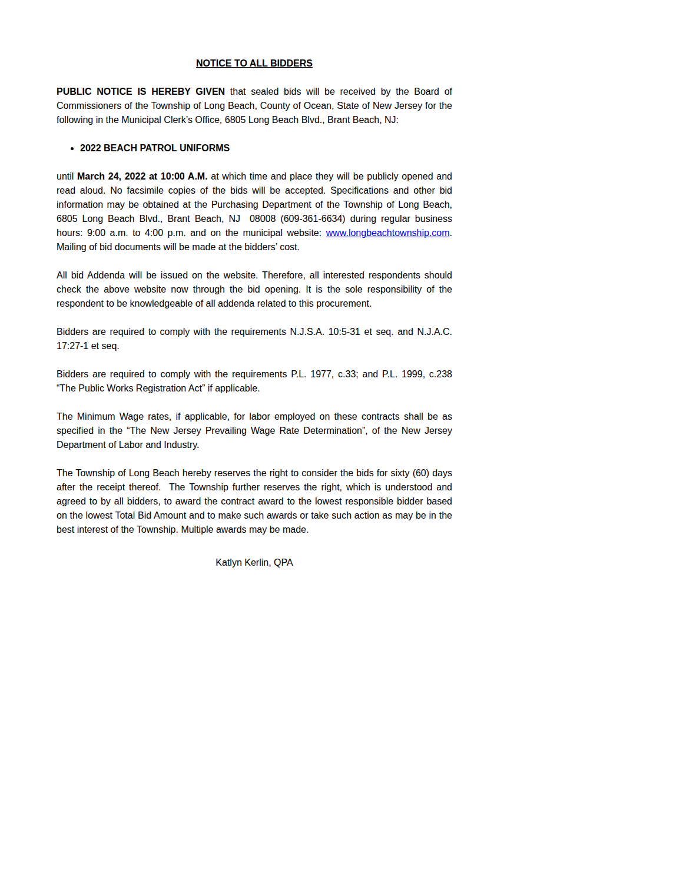NOTICE TO ALL BIDDERS
PUBLIC NOTICE IS HEREBY GIVEN that sealed bids will be received by the Board of Commissioners of the Township of Long Beach, County of Ocean, State of New Jersey for the following in the Municipal Clerk’s Office, 6805 Long Beach Blvd., Brant Beach, NJ:
2022 BEACH PATROL UNIFORMS
until March 24, 2022 at 10:00 A.M. at which time and place they will be publicly opened and read aloud. No facsimile copies of the bids will be accepted. Specifications and other bid information may be obtained at the Purchasing Department of the Township of Long Beach, 6805 Long Beach Blvd., Brant Beach, NJ 08008 (609-361-6634) during regular business hours: 9:00 a.m. to 4:00 p.m. and on the municipal website: www.longbeachtownship.com. Mailing of bid documents will be made at the bidders’ cost.
All bid Addenda will be issued on the website. Therefore, all interested respondents should check the above website now through the bid opening. It is the sole responsibility of the respondent to be knowledgeable of all addenda related to this procurement.
Bidders are required to comply with the requirements N.J.S.A. 10:5-31 et seq. and N.J.A.C. 17:27-1 et seq.
Bidders are required to comply with the requirements P.L. 1977, c.33; and P.L. 1999, c.238 “The Public Works Registration Act” if applicable.
The Minimum Wage rates, if applicable, for labor employed on these contracts shall be as specified in the “The New Jersey Prevailing Wage Rate Determination”, of the New Jersey Department of Labor and Industry.
The Township of Long Beach hereby reserves the right to consider the bids for sixty (60) days after the receipt thereof. The Township further reserves the right, which is understood and agreed to by all bidders, to award the contract award to the lowest responsible bidder based on the lowest Total Bid Amount and to make such awards or take such action as may be in the best interest of the Township. Multiple awards may be made.
Katlyn Kerlin, QPA